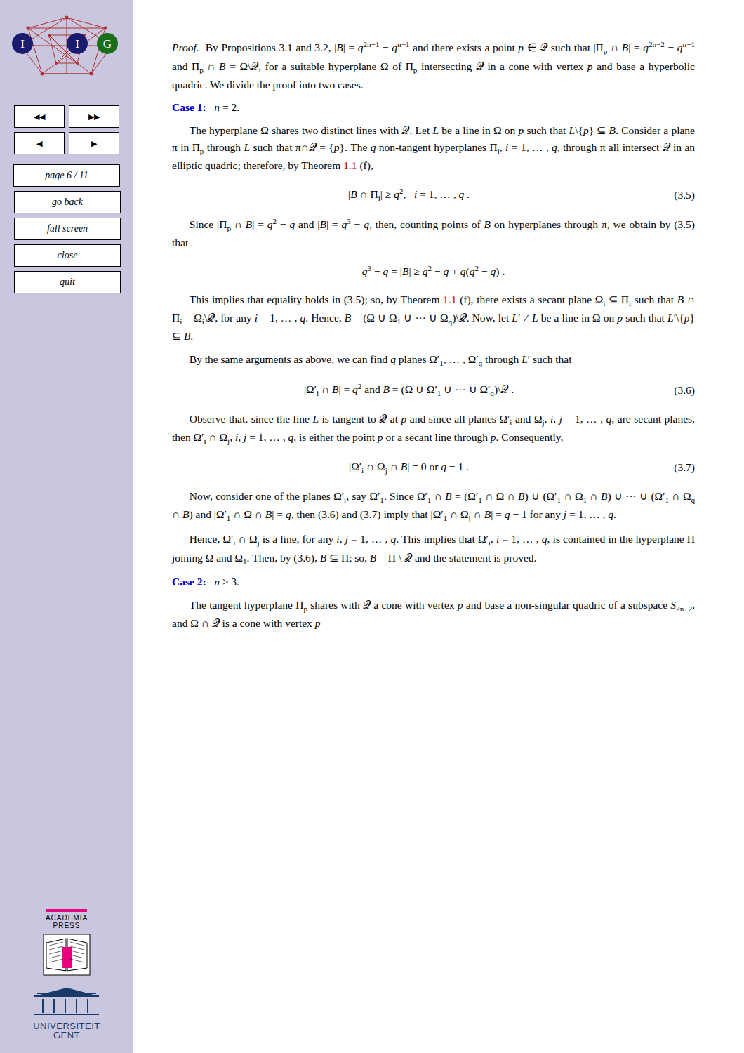I I G
◀◀
▶▶
◀
▶
page 6 / 11
go back
full screen
close
quit
ACADEMIA
PRESS
UNIVERSITEIT
GENT
Proof. By Propositions 3.1 and 3.2, |B| = q2n−1 − qn−1 and there exists a point p ∈ 𝒬 such that |Πp ∩ B| = q2n−2 − qn−1 and Πp ∩ B = Ω\𝒬, for a suitable hyperplane Ω of Πp intersecting 𝒬 in a cone with vertex p and base a hyperbolic quadric. We divide the proof into two cases.
Case 1: n = 2.
The hyperplane Ω shares two distinct lines with 𝒬. Let L be a line in Ω on p such that L\{p} ⊆ B. Consider a plane π in Πp through L such that π∩𝒬 = {p}. The q non-tangent hyperplanes Πi, i = 1, … , q, through π all intersect 𝒬 in an elliptic quadric; therefore, by Theorem 1.1 (f),
|B ∩ Πi| ≥ q2, i = 1, … , q .
(3.5)
Since |Πp ∩ B| = q2 − q and |B| = q3 − q, then, counting points of B on hyperplanes through π, we obtain by (3.5) that
q3 − q = |B| ≥ q2 − q + q(q2 − q) .
This implies that equality holds in (3.5); so, by Theorem 1.1 (f), there exists a secant plane Ωi ⊆ Πi such that B ∩ Πi = Ωi\𝒬, for any i = 1, … , q. Hence, B = (Ω ∪ Ω1 ∪ ··· ∪ Ωq)\𝒬. Now, let L′ ≠ L be a line in Ω on p such that L′\{p} ⊆ B.
By the same arguments as above, we can find q planes Ω′1, … , Ω′q through L′ such that
|Ω′i ∩ B| = q2 and B = (Ω ∪ Ω′1 ∪ ··· ∪ Ω′q)\𝒬 .
(3.6)
Observe that, since the line L is tangent to 𝒬 at p and since all planes Ω′i and Ωj, i, j = 1, … , q, are secant planes, then Ω′i ∩ Ωj, i, j = 1, … , q, is either the point p or a secant line through p. Consequently,
|Ω′i ∩ Ωj ∩ B| = 0 or q − 1 .
(3.7)
Now, consider one of the planes Ω′i, say Ω′1. Since Ω′1 ∩ B = (Ω′1 ∩ Ω ∩ B) ∪ (Ω′1 ∩ Ω1 ∩ B) ∪ ··· ∪ (Ω′1 ∩ Ωq ∩ B) and |Ω′1 ∩ Ω ∩ B| = q, then (3.6) and (3.7) imply that |Ω′1 ∩ Ωj ∩ B| = q − 1 for any j = 1, … , q.
Hence, Ω′i ∩ Ωj is a line, for any i, j = 1, … , q. This implies that Ω′i, i = 1, … , q, is contained in the hyperplane Π joining Ω and Ω1. Then, by (3.6), B ⊆ Π; so, B = Π \ 𝒬 and the statement is proved.
Case 2: n ≥ 3.
The tangent hyperplane Πp shares with 𝒬 a cone with vertex p and base a non-singular quadric of a subspace S2n−2, and Ω ∩ 𝒬 is a cone with vertex p